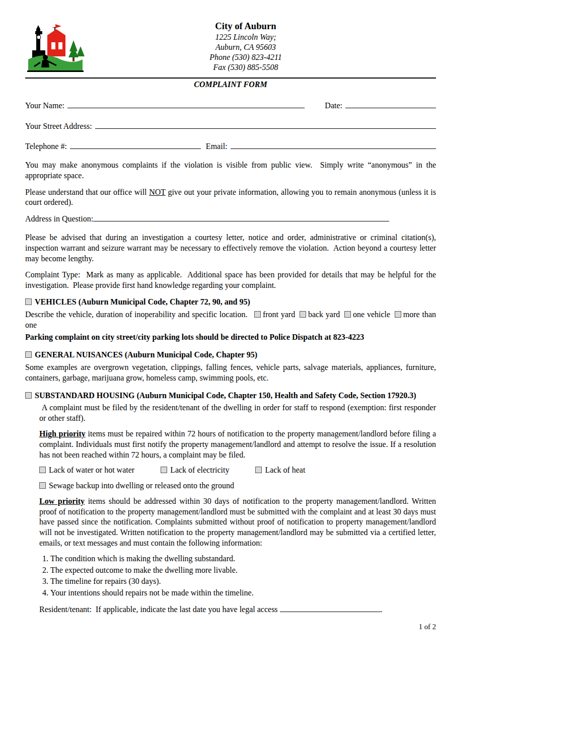City of Auburn
1225 Lincoln Way;
Auburn, CA 95603
Phone (530) 823-4211
Fax (530) 885-5508
COMPLAINT FORM
Your Name: Date:
Your Street Address:
Telephone #: Email:
You may make anonymous complaints if the violation is visible from public view. Simply write “anonymous” in the appropriate space.
Please understand that our office will NOT give out your private information, allowing you to remain anonymous (unless it is court ordered).
Address in Question:
Please be advised that during an investigation a courtesy letter, notice and order, administrative or criminal citation(s), inspection warrant and seizure warrant may be necessary to effectively remove the violation. Action beyond a courtesy letter may become lengthy.
Complaint Type: Mark as many as applicable. Additional space has been provided for details that may be helpful for the investigation. Please provide first hand knowledge regarding your complaint.
VEHICLES (Auburn Municipal Code, Chapter 72, 90, and 95)
Describe the vehicle, duration of inoperability and specific location. front yard back yard one vehicle more than one
Parking complaint on city street/city parking lots should be directed to Police Dispatch at 823-4223
GENERAL NUISANCES (Auburn Municipal Code, Chapter 95)
Some examples are overgrown vegetation, clippings, falling fences, vehicle parts, salvage materials, appliances, furniture, containers, garbage, marijuana grow, homeless camp, swimming pools, etc.
SUBSTANDARD HOUSING (Auburn Municipal Code, Chapter 150, Health and Safety Code, Section 17920.3)
A complaint must be filed by the resident/tenant of the dwelling in order for staff to respond (exemption: first responder or other staff).
High priority items must be repaired within 72 hours of notification to the property management/landlord before filing a complaint. Individuals must first notify the property management/landlord and attempt to resolve the issue. If a resolution has not been reached within 72 hours, a complaint may be filed.
Lack of water or hot water Lack of electricity Lack of heat
Sewage backup into dwelling or released onto the ground
Low priority items should be addressed within 30 days of notification to the property management/landlord. Written proof of notification to the property management/landlord must be submitted with the complaint and at least 30 days must have passed since the notification. Complaints submitted without proof of notification to property management/landlord will not be investigated. Written notification to the property management/landlord may be submitted via a certified letter, emails, or text messages and must contain the following information:
The condition which is making the dwelling substandard.
The expected outcome to make the dwelling more livable.
The timeline for repairs (30 days).
Your intentions should repairs not be made within the timeline.
Resident/tenant: If applicable, indicate the last date you have legal access .
1 of 2